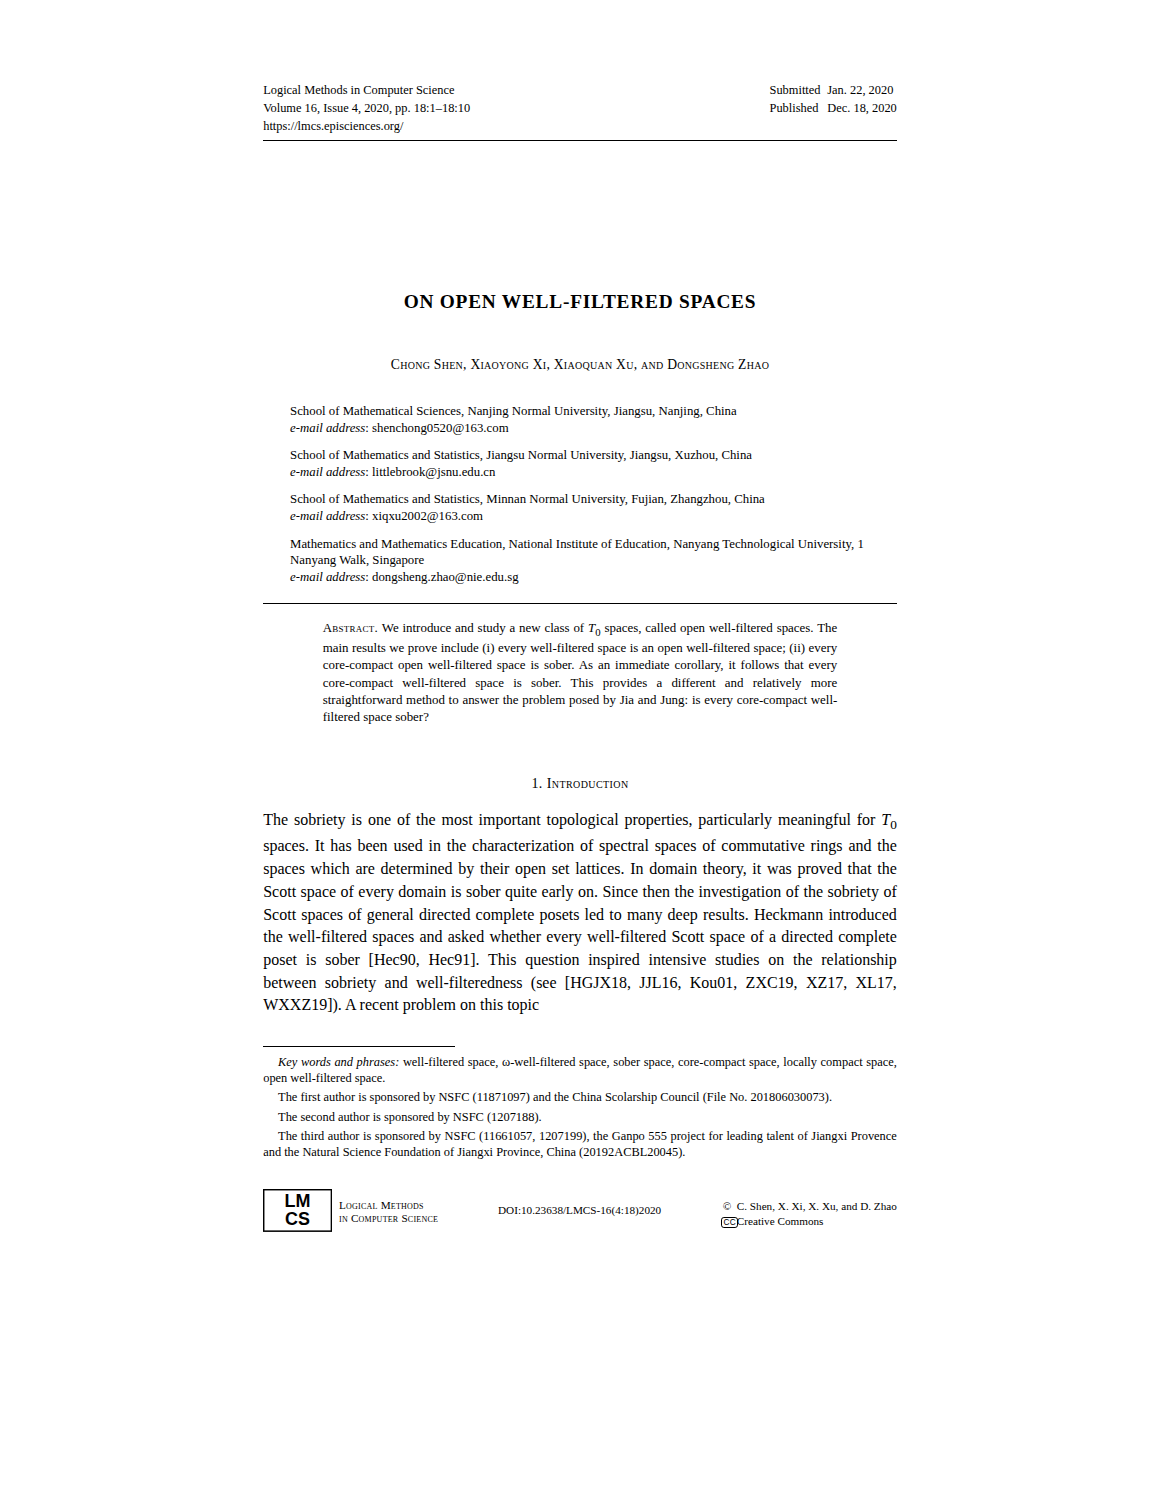Logical Methods in Computer Science
Volume 16, Issue 4, 2020, pp. 18:1–18:10
https://lmcs.episciences.org/
| Submitted | Jan. 22, 2020 |
| Published | Dec. 18, 2020 |
On Open Well-Filtered Spaces
Chong Shen, Xiaoyong Xi, Xiaoquan Xu, and Dongsheng Zhao
School of Mathematical Sciences, Nanjing Normal University, Jiangsu, Nanjing, China
e-mail address: shenchong0520@163.com
School of Mathematics and Statistics, Jiangsu Normal University, Jiangsu, Xuzhou, China
e-mail address: littlebrook@jsnu.edu.cn
School of Mathematics and Statistics, Minnan Normal University, Fujian, Zhangzhou, China
e-mail address: xiqxu2002@163.com
Mathematics and Mathematics Education, National Institute of Education, Nanyang Technological University, 1 Nanyang Walk, Singapore
e-mail address: dongsheng.zhao@nie.edu.sg
Abstract. We introduce and study a new class of T0 spaces, called open well-filtered spaces. The main results we prove include (i) every well-filtered space is an open well-filtered space; (ii) every core-compact open well-filtered space is sober. As an immediate corollary, it follows that every core-compact well-filtered space is sober. This provides a different and relatively more straightforward method to answer the problem posed by Jia and Jung: is every core-compact well-filtered space sober?
1. Introduction
The sobriety is one of the most important topological properties, particularly meaningful for T0 spaces. It has been used in the characterization of spectral spaces of commutative rings and the spaces which are determined by their open set lattices. In domain theory, it was proved that the Scott space of every domain is sober quite early on. Since then the investigation of the sobriety of Scott spaces of general directed complete posets led to many deep results. Heckmann introduced the well-filtered spaces and asked whether every well-filtered Scott space of a directed complete poset is sober [Hec90, Hec91]. This question inspired intensive studies on the relationship between sobriety and well-filteredness (see [HGJX18, JJL16, Kou01, ZXC19, XZ17, XL17, WXXZ19]). A recent problem on this topic
Key words and phrases: well-filtered space, ω-well-filtered space, sober space, core-compact space, locally compact space, open well-filtered space.
The first author is sponsored by NSFC (11871097) and the China Scolarship Council (File No. 201806030073).
The second author is sponsored by NSFC (1207188).
The third author is sponsored by NSFC (11661057, 1207199), the Ganpo 555 project for leading talent of Jiangxi Provence and the Natural Science Foundation of Jiangxi Province, China (20192ACBL20045).
LM CS
Logical Methods
in Computer Science
DOI:10.23638/LMCS-16(4:18)2020
©C. Shen, X. Xi, X. Xu, and D. Zhao
CC Creative Commons